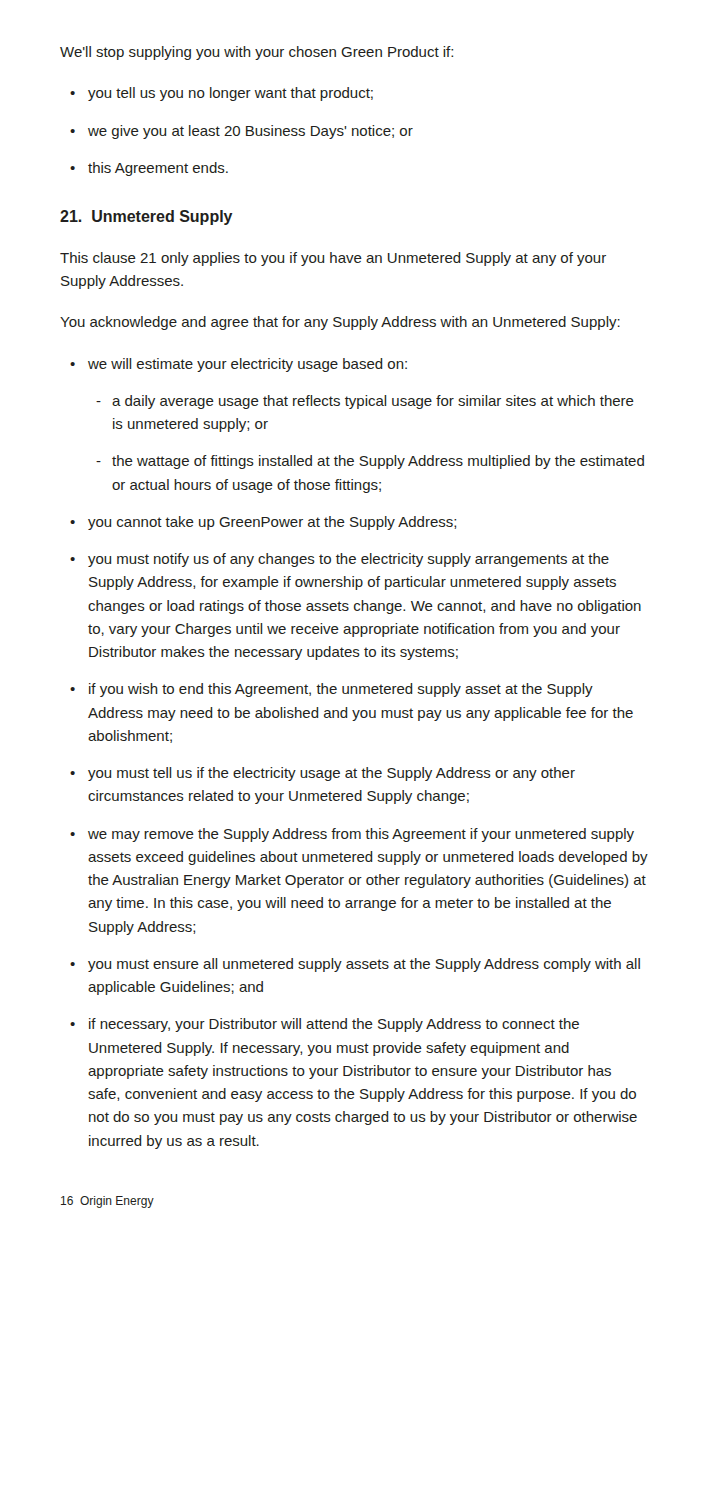We'll stop supplying you with your chosen Green Product if:
you tell us you no longer want that product;
we give you at least 20 Business Days' notice; or
this Agreement ends.
21. Unmetered Supply
This clause 21 only applies to you if you have an Unmetered Supply at any of your Supply Addresses.
You acknowledge and agree that for any Supply Address with an Unmetered Supply:
we will estimate your electricity usage based on:
a daily average usage that reflects typical usage for similar sites at which there is unmetered supply; or
the wattage of fittings installed at the Supply Address multiplied by the estimated or actual hours of usage of those fittings;
you cannot take up GreenPower at the Supply Address;
you must notify us of any changes to the electricity supply arrangements at the Supply Address, for example if ownership of particular unmetered supply assets changes or load ratings of those assets change. We cannot, and have no obligation to, vary your Charges until we receive appropriate notification from you and your Distributor makes the necessary updates to its systems;
if you wish to end this Agreement, the unmetered supply asset at the Supply Address may need to be abolished and you must pay us any applicable fee for the abolishment;
you must tell us if the electricity usage at the Supply Address or any other circumstances related to your Unmetered Supply change;
we may remove the Supply Address from this Agreement if your unmetered supply assets exceed guidelines about unmetered supply or unmetered loads developed by the Australian Energy Market Operator or other regulatory authorities (Guidelines) at any time. In this case, you will need to arrange for a meter to be installed at the Supply Address;
you must ensure all unmetered supply assets at the Supply Address comply with all applicable Guidelines; and
if necessary, your Distributor will attend the Supply Address to connect the Unmetered Supply. If necessary, you must provide safety equipment and appropriate safety instructions to your Distributor to ensure your Distributor has safe, convenient and easy access to the Supply Address for this purpose. If you do not do so you must pay us any costs charged to us by your Distributor or otherwise incurred by us as a result.
16 Origin Energy